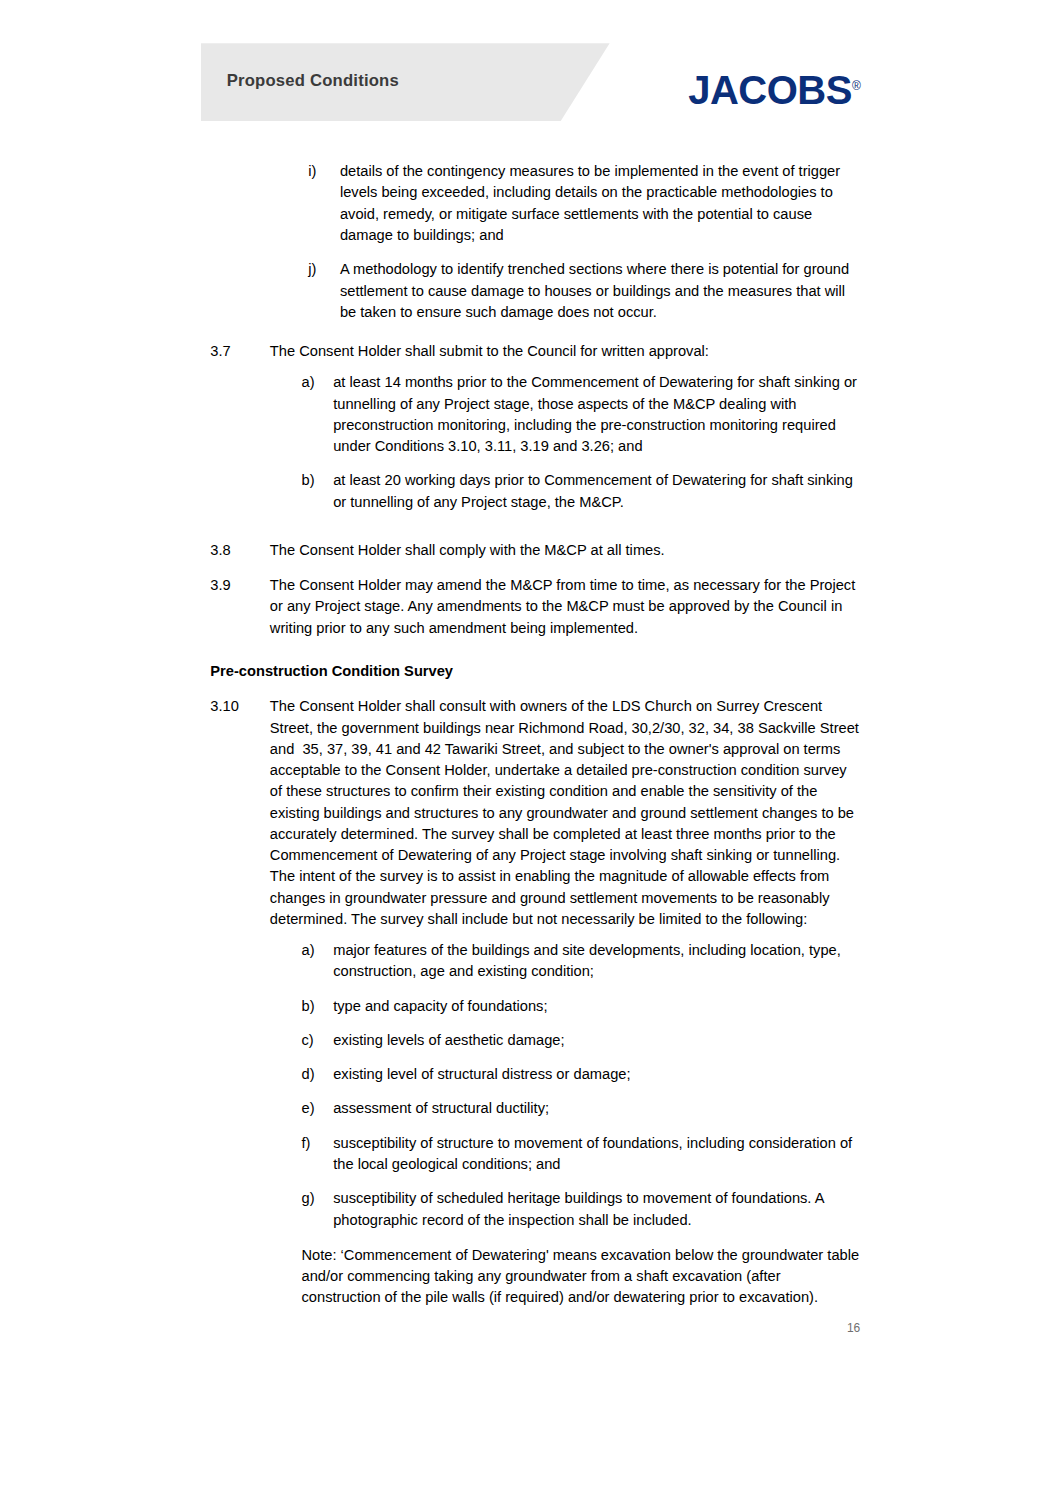Proposed Conditions
JACOBS®
i) details of the contingency measures to be implemented in the event of trigger levels being exceeded, including details on the practicable methodologies to avoid, remedy, or mitigate surface settlements with the potential to cause damage to buildings; and
j) A methodology to identify trenched sections where there is potential for ground settlement to cause damage to houses or buildings and the measures that will be taken to ensure such damage does not occur.
3.7
The Consent Holder shall submit to the Council for written approval:
a) at least 14 months prior to the Commencement of Dewatering for shaft sinking or tunnelling of any Project stage, those aspects of the M&CP dealing with preconstruction monitoring, including the pre-construction monitoring required under Conditions 3.10, 3.11, 3.19 and 3.26; and
b) at least 20 working days prior to Commencement of Dewatering for shaft sinking or tunnelling of any Project stage, the M&CP.
3.8
The Consent Holder shall comply with the M&CP at all times.
3.9
The Consent Holder may amend the M&CP from time to time, as necessary for the Project or any Project stage. Any amendments to the M&CP must be approved by the Council in writing prior to any such amendment being implemented.
Pre-construction Condition Survey
3.10
The Consent Holder shall consult with owners of the LDS Church on Surrey Crescent Street, the government buildings near Richmond Road, 30,2/30, 32, 34, 38 Sackville Street and 35, 37, 39, 41 and 42 Tawariki Street, and subject to the owner's approval on terms acceptable to the Consent Holder, undertake a detailed pre-construction condition survey of these structures to confirm their existing condition and enable the sensitivity of the existing buildings and structures to any groundwater and ground settlement changes to be accurately determined. The survey shall be completed at least three months prior to the Commencement of Dewatering of any Project stage involving shaft sinking or tunnelling. The intent of the survey is to assist in enabling the magnitude of allowable effects from changes in groundwater pressure and ground settlement movements to be reasonably determined. The survey shall include but not necessarily be limited to the following:
a) major features of the buildings and site developments, including location, type, construction, age and existing condition;
b) type and capacity of foundations;
c) existing levels of aesthetic damage;
d) existing level of structural distress or damage;
e) assessment of structural ductility;
f) susceptibility of structure to movement of foundations, including consideration of the local geological conditions; and
g) susceptibility of scheduled heritage buildings to movement of foundations. A photographic record of the inspection shall be included.
Note: ‘Commencement of Dewatering' means excavation below the groundwater table and/or commencing taking any groundwater from a shaft excavation (after construction of the pile walls (if required) and/or dewatering prior to excavation).
16